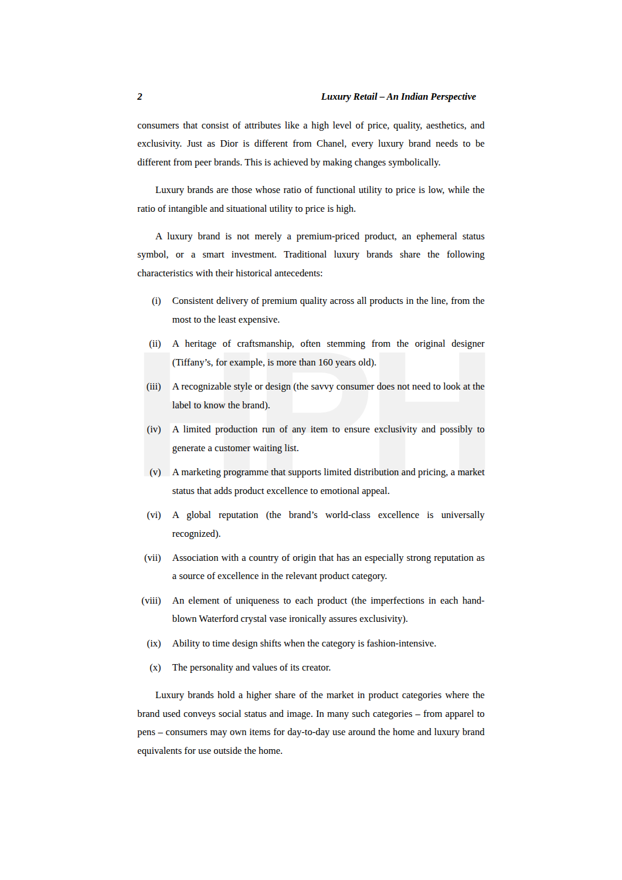HPH
2 Luxury Retail – An Indian Perspective
consumers that consist of attributes like a high level of price, quality, aesthetics, and exclusivity. Just as Dior is different from Chanel, every luxury brand needs to be different from peer brands. This is achieved by making changes symbolically.
Luxury brands are those whose ratio of functional utility to price is low, while the ratio of intangible and situational utility to price is high.
A luxury brand is not merely a premium-priced product, an ephemeral status symbol, or a smart investment. Traditional luxury brands share the following characteristics with their historical antecedents:
(i) Consistent delivery of premium quality across all products in the line, from the most to the least expensive.
(ii) A heritage of craftsmanship, often stemming from the original designer (Tiffany’s, for example, is more than 160 years old).
(iii) A recognizable style or design (the savvy consumer does not need to look at the label to know the brand).
(iv) A limited production run of any item to ensure exclusivity and possibly to generate a customer waiting list.
(v) A marketing programme that supports limited distribution and pricing, a market status that adds product excellence to emotional appeal.
(vi) A global reputation (the brand’s world-class excellence is universally recognized).
(vii) Association with a country of origin that has an especially strong reputation as a source of excellence in the relevant product category.
(viii) An element of uniqueness to each product (the imperfections in each hand-blown Waterford crystal vase ironically assures exclusivity).
(ix) Ability to time design shifts when the category is fashion-intensive.
(x) The personality and values of its creator.
Luxury brands hold a higher share of the market in product categories where the brand used conveys social status and image. In many such categories – from apparel to pens – consumers may own items for day-to-day use around the home and luxury brand equivalents for use outside the home.